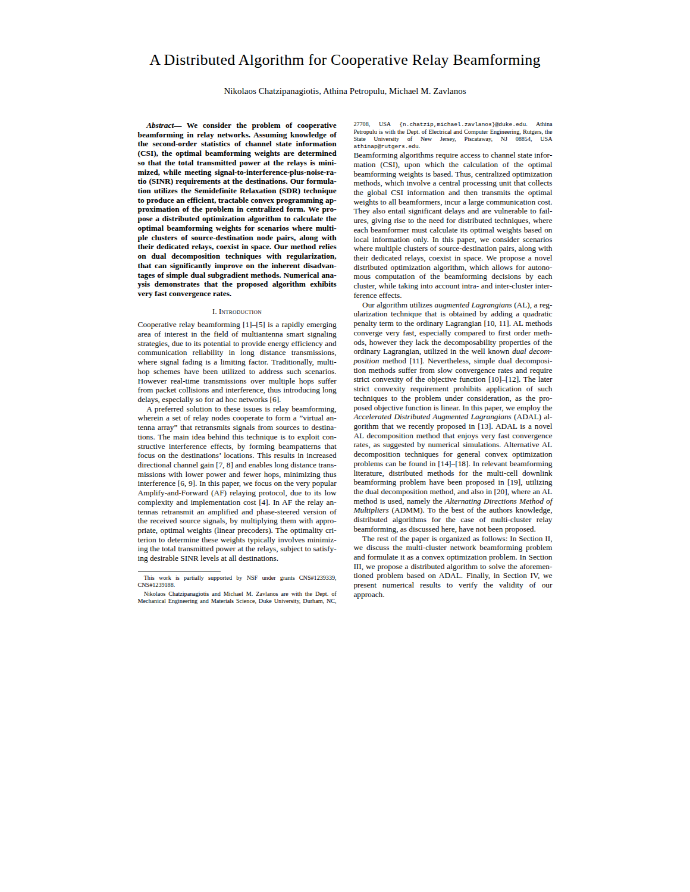A Distributed Algorithm for Cooperative Relay Beamforming
Nikolaos Chatzipanagiotis, Athina Petropulu, Michael M. Zavlanos
Abstract— We consider the problem of cooperative beamforming in relay networks. Assuming knowledge of the second-order statistics of channel state information (CSI), the optimal beamforming weights are determined so that the total transmitted power at the relays is minimized, while meeting signal-to-interference-plus-noise-ratio (SINR) requirements at the destinations. Our formulation utilizes the Semidefinite Relaxation (SDR) technique to produce an efficient, tractable convex programming approximation of the problem in centralized form. We propose a distributed optimization algorithm to calculate the optimal beamforming weights for scenarios where multiple clusters of source-destination node pairs, along with their dedicated relays, coexist in space. Our method relies on dual decomposition techniques with regularization, that can significantly improve on the inherent disadvantages of simple dual subgradient methods. Numerical anaysis demonstrates that the proposed algorithm exhibits very fast convergence rates.
I. Introduction
Cooperative relay beamforming [1]–[5] is a rapidly emerging area of interest in the field of multiantenna smart signaling strategies, due to its potential to provide energy efficiency and communication reliability in long distance transmissions, where signal fading is a limiting factor. Traditionally, multihop schemes have been utilized to address such scenarios. However real-time transmissions over multiple hops suffer from packet collisions and interference, thus introducing long delays, especially so for ad hoc networks [6].
A preferred solution to these issues is relay beamforming, wherein a set of relay nodes cooperate to form a ”virtual antenna array” that retransmits signals from sources to destinations. The main idea behind this technique is to exploit constructive interference effects, by forming beampatterns that focus on the destinations’ locations. This results in increased directional channel gain [7, 8] and enables long distance transmissions with lower power and fewer hops, minimizing thus interference [6, 9]. In this paper, we focus on the very popular Amplify-and-Forward (AF) relaying protocol, due to its low complexity and implementation cost [4]. In AF the relay antennas retransmit an amplified and phase-steered version of the received source signals, by multiplying them with appropriate, optimal weights (linear precoders). The optimality criterion to determine these weights typically involves minimizing the total transmitted power at the relays, subject to satisfying desirable SINR levels at all destinations.
This work is partially supported by NSF under grants CNS#1239339, CNS#1239188.
Nikolaos Chatzipanagiotis and Michael M. Zavlanos are with the Dept. of Mechanical Engineering and Materials Science, Duke University, Durham, NC, 27708, USA {n.chatzip,michael.zavlanos}@duke.edu. Athina Petropulu is with the Dept. of Electrical and Computer Engineering, Rutgers, the State University of New Jersey, Piscataway, NJ 08854, USA athinap@rutgers.edu.
Beamforming algorithms require access to channel state information (CSI), upon which the calculation of the optimal beamforming weights is based. Thus, centralized optimization methods, which involve a central processing unit that collects the global CSI information and then transmits the optimal weights to all beamformers, incur a large communication cost. They also entail significant delays and are vulnerable to failures, giving rise to the need for distributed techniques, where each beamformer must calculate its optimal weights based on local information only. In this paper, we consider scenarios where multiple clusters of source-destination pairs, along with their dedicated relays, coexist in space. We propose a novel distributed optimization algorithm, which allows for autonomous computation of the beamforming decisions by each cluster, while taking into account intra- and inter-cluster interference effects.
Our algorithm utilizes augmented Lagrangians (AL), a regularization technique that is obtained by adding a quadratic penalty term to the ordinary Lagrangian [10, 11]. AL methods converge very fast, especially compared to first order methods, however they lack the decomposability properties of the ordinary Lagrangian, utilized in the well known dual decomposition method [11]. Nevertheless, simple dual decomposition methods suffer from slow convergence rates and require strict convexity of the objective function [10]–[12]. The later strict convexity requirement prohibits application of such techniques to the problem under consideration, as the proposed objective function is linear. In this paper, we employ the Accelerated Distributed Augmented Lagrangians (ADAL) algorithm that we recently proposed in [13]. ADAL is a novel AL decomposition method that enjoys very fast convergence rates, as suggested by numerical simulations. Alternative AL decomposition techniques for general convex optimization problems can be found in [14]–[18]. In relevant beamforming literature, distributed methods for the multi-cell downlink beamforming problem have been proposed in [19], utilizing the dual decomposition method, and also in [20], where an AL method is used, namely the Alternating Directions Method of Multipliers (ADMM). To the best of the authors knowledge, distributed algorithms for the case of multi-cluster relay beamforming, as discussed here, have not been proposed.
The rest of the paper is organized as follows: In Section II, we discuss the multi-cluster network beamforming problem and formulate it as a convex optimization problem. In Section III, we propose a distributed algorithm to solve the aforementioned problem based on ADAL. Finally, in Section IV, we present numerical results to verify the validity of our approach.